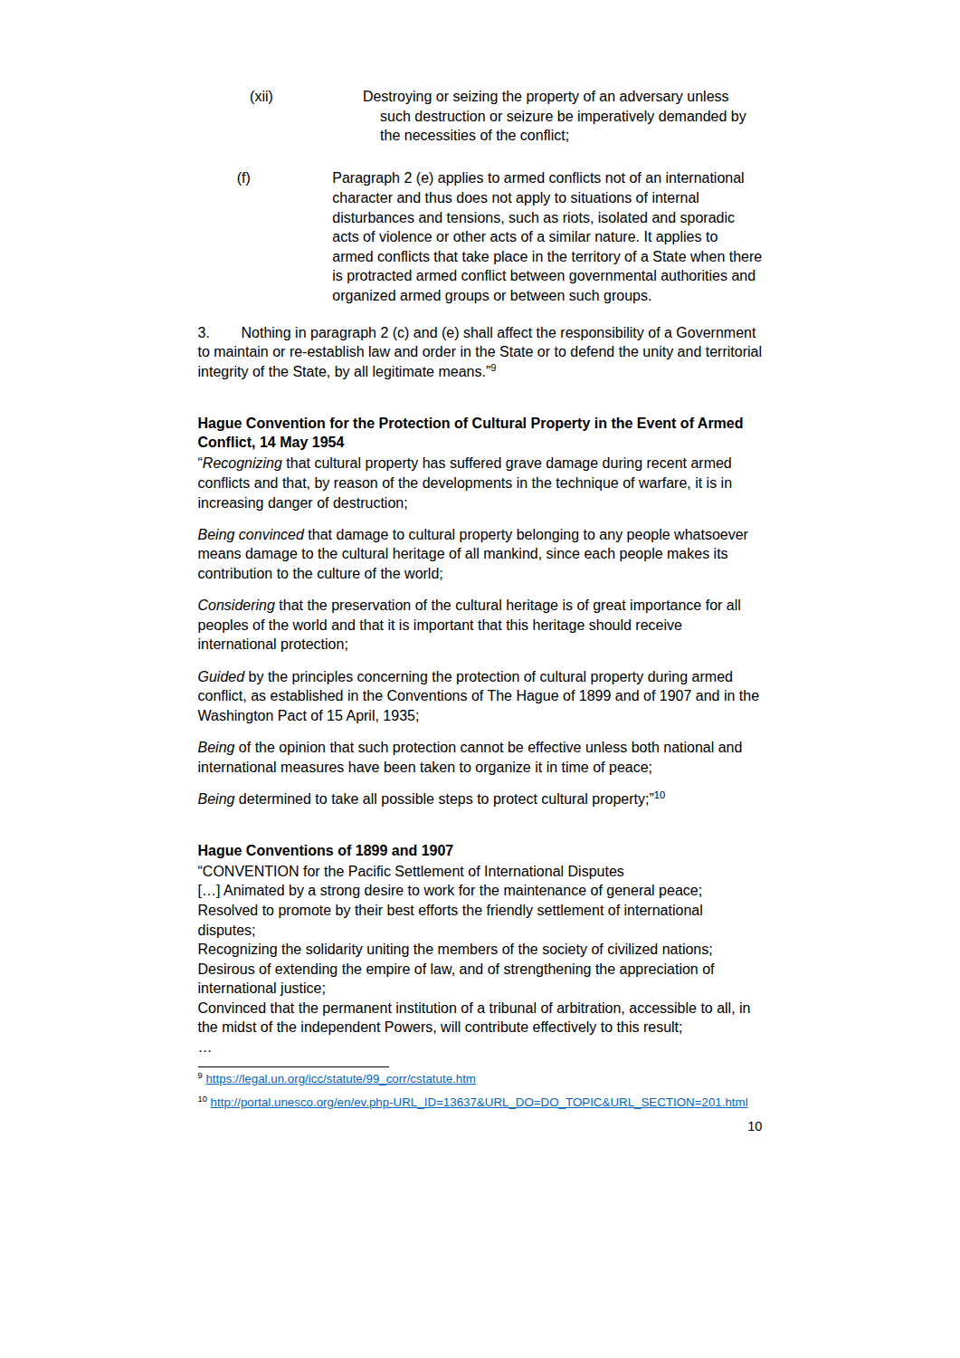(xii) Destroying or seizing the property of an adversary unless such destruction or seizure be imperatively demanded by the necessities of the conflict;
(f) Paragraph 2 (e) applies to armed conflicts not of an international character and thus does not apply to situations of internal disturbances and tensions, such as riots, isolated and sporadic acts of violence or other acts of a similar nature. It applies to armed conflicts that take place in the territory of a State when there is protracted armed conflict between governmental authorities and organized armed groups or between such groups.
3. Nothing in paragraph 2 (c) and (e) shall affect the responsibility of a Government to maintain or re-establish law and order in the State or to defend the unity and territorial integrity of the State, by all legitimate means.”9
Hague Convention for the Protection of Cultural Property in the Event of Armed Conflict, 14 May 1954
“Recognizing that cultural property has suffered grave damage during recent armed conflicts and that, by reason of the developments in the technique of warfare, it is in increasing danger of destruction;
Being convinced that damage to cultural property belonging to any people whatsoever means damage to the cultural heritage of all mankind, since each people makes its contribution to the culture of the world;
Considering that the preservation of the cultural heritage is of great importance for all peoples of the world and that it is important that this heritage should receive international protection;
Guided by the principles concerning the protection of cultural property during armed conflict, as established in the Conventions of The Hague of 1899 and of 1907 and in the Washington Pact of 15 April, 1935;
Being of the opinion that such protection cannot be effective unless both national and international measures have been taken to organize it in time of peace;
Being determined to take all possible steps to protect cultural property;”10
Hague Conventions of 1899 and 1907
“CONVENTION for the Pacific Settlement of International Disputes
[…] Animated by a strong desire to work for the maintenance of general peace;
Resolved to promote by their best efforts the friendly settlement of international disputes;
Recognizing the solidarity uniting the members of the society of civilized nations;
Desirous of extending the empire of law, and of strengthening the appreciation of international justice;
Convinced that the permanent institution of a tribunal of arbitration, accessible to all, in the midst of the independent Powers, will contribute effectively to this result;
…
9 https://legal.un.org/icc/statute/99_corr/cstatute.htm
10 http://portal.unesco.org/en/ev.php-URL_ID=13637&URL_DO=DO_TOPIC&URL_SECTION=201.html
10